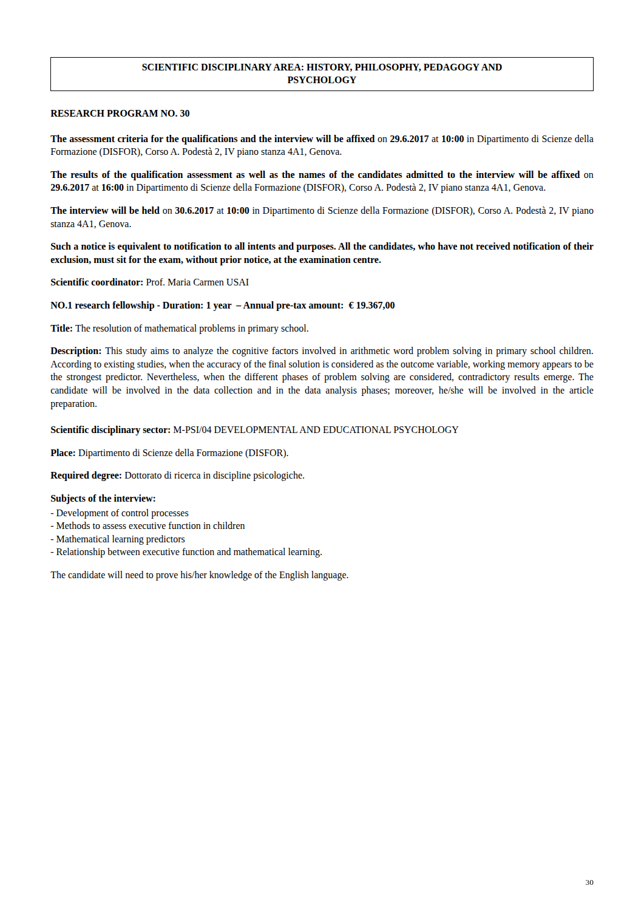SCIENTIFIC DISCIPLINARY AREA: HISTORY, PHILOSOPHY, PEDAGOGY AND
PSYCHOLOGY
RESEARCH PROGRAM NO. 30
The assessment criteria for the qualifications and the interview will be affixed on 29.6.2017 at 10:00 in Dipartimento di Scienze della Formazione (DISFOR), Corso A. Podestà 2, IV piano stanza 4A1, Genova.
The results of the qualification assessment as well as the names of the candidates admitted to the interview will be affixed on 29.6.2017 at 16:00 in Dipartimento di Scienze della Formazione (DISFOR), Corso A. Podestà 2, IV piano stanza 4A1, Genova.
The interview will be held on 30.6.2017 at 10:00 in Dipartimento di Scienze della Formazione (DISFOR), Corso A. Podestà 2, IV piano stanza 4A1, Genova.
Such a notice is equivalent to notification to all intents and purposes. All the candidates, who have not received notification of their exclusion, must sit for the exam, without prior notice, at the examination centre.
Scientific coordinator: Prof. Maria Carmen USAI
NO.1 research fellowship - Duration: 1 year – Annual pre-tax amount: € 19.367,00
Title: The resolution of mathematical problems in primary school.
Description: This study aims to analyze the cognitive factors involved in arithmetic word problem solving in primary school children. According to existing studies, when the accuracy of the final solution is considered as the outcome variable, working memory appears to be the strongest predictor. Nevertheless, when the different phases of problem solving are considered, contradictory results emerge. The candidate will be involved in the data collection and in the data analysis phases; moreover, he/she will be involved in the article preparation.
Scientific disciplinary sector: M-PSI/04 DEVELOPMENTAL AND EDUCATIONAL PSYCHOLOGY
Place: Dipartimento di Scienze della Formazione (DISFOR).
Required degree: Dottorato di ricerca in discipline psicologiche.
Subjects of the interview:
- Development of control processes
- Methods to assess executive function in children
- Mathematical learning predictors
- Relationship between executive function and mathematical learning.
The candidate will need to prove his/her knowledge of the English language.
30